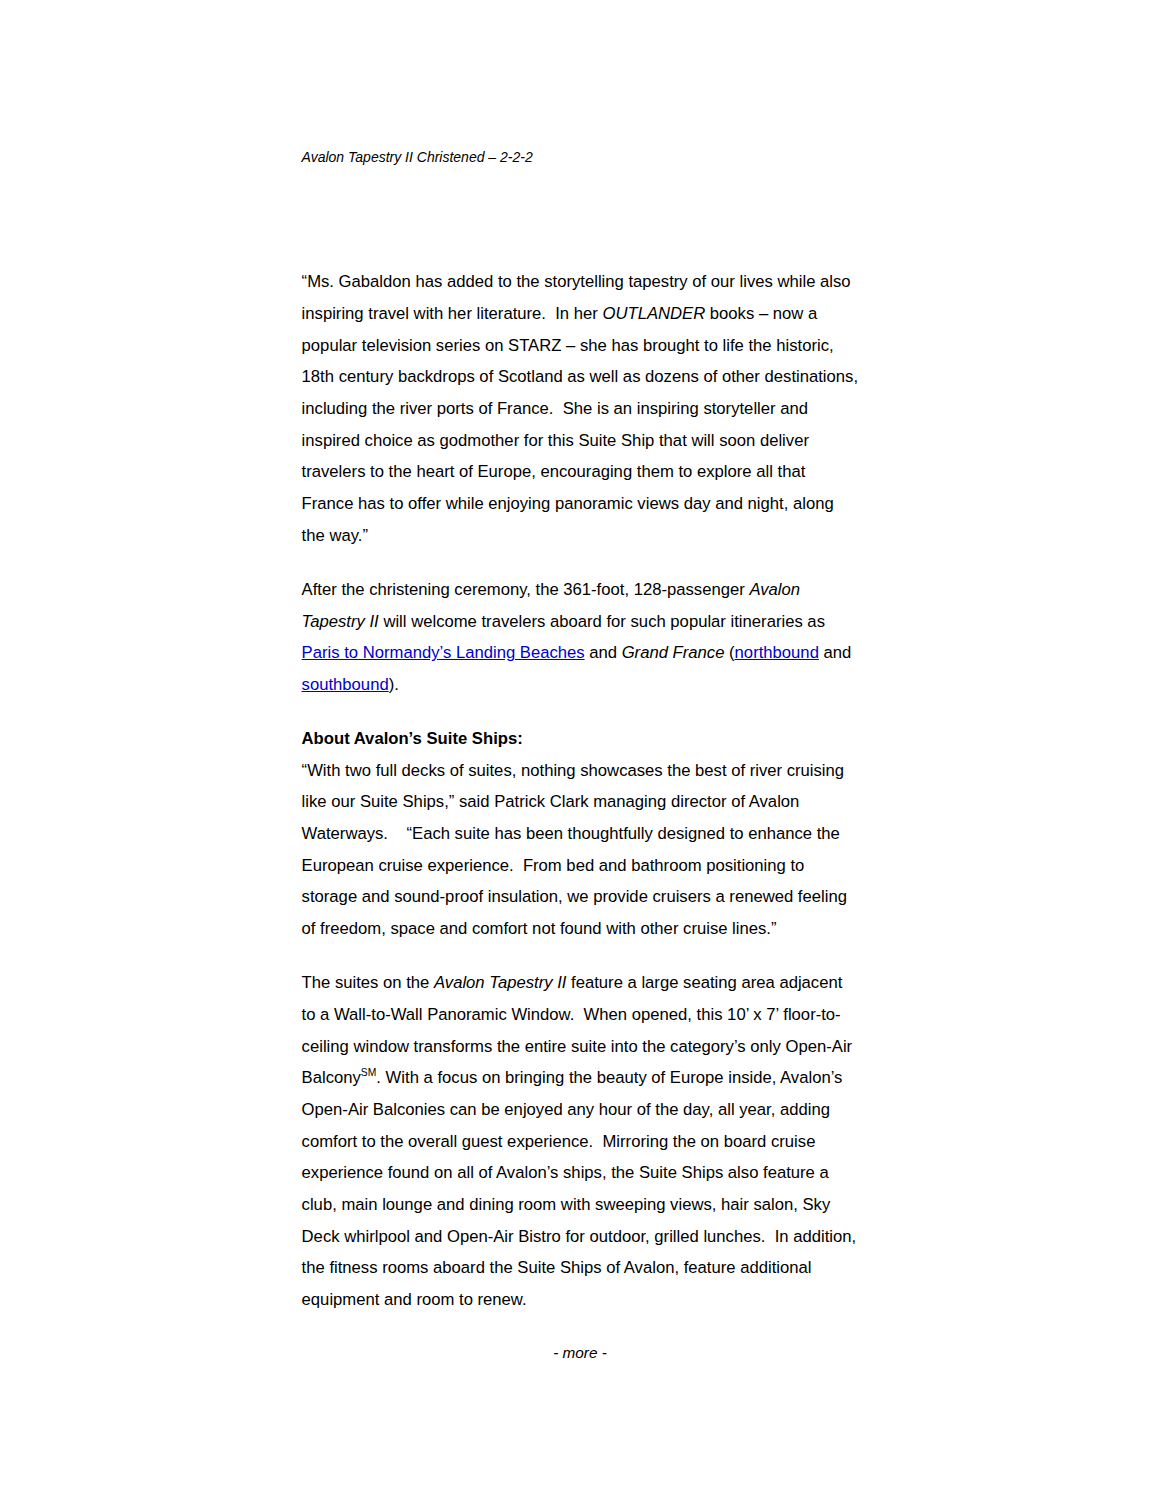Avalon Tapestry II Christened – 2-2-2
“Ms. Gabaldon has added to the storytelling tapestry of our lives while also inspiring travel with her literature. In her OUTLANDER books – now a popular television series on STARZ – she has brought to life the historic, 18th century backdrops of Scotland as well as dozens of other destinations, including the river ports of France. She is an inspiring storyteller and inspired choice as godmother for this Suite Ship that will soon deliver travelers to the heart of Europe, encouraging them to explore all that France has to offer while enjoying panoramic views day and night, along the way.”
After the christening ceremony, the 361-foot, 128-passenger Avalon Tapestry II will welcome travelers aboard for such popular itineraries as Paris to Normandy’s Landing Beaches and Grand France (northbound and southbound).
About Avalon’s Suite Ships:
“With two full decks of suites, nothing showcases the best of river cruising like our Suite Ships,” said Patrick Clark managing director of Avalon Waterways. “Each suite has been thoughtfully designed to enhance the European cruise experience. From bed and bathroom positioning to storage and sound-proof insulation, we provide cruisers a renewed feeling of freedom, space and comfort not found with other cruise lines.”
The suites on the Avalon Tapestry II feature a large seating area adjacent to a Wall-to-Wall Panoramic Window. When opened, this 10’ x 7’ floor-to-ceiling window transforms the entire suite into the category’s only Open-Air BalconySM. With a focus on bringing the beauty of Europe inside, Avalon’s Open-Air Balconies can be enjoyed any hour of the day, all year, adding comfort to the overall guest experience. Mirroring the on board cruise experience found on all of Avalon’s ships, the Suite Ships also feature a club, main lounge and dining room with sweeping views, hair salon, Sky Deck whirlpool and Open-Air Bistro for outdoor, grilled lunches. In addition, the fitness rooms aboard the Suite Ships of Avalon, feature additional equipment and room to renew.
- more -